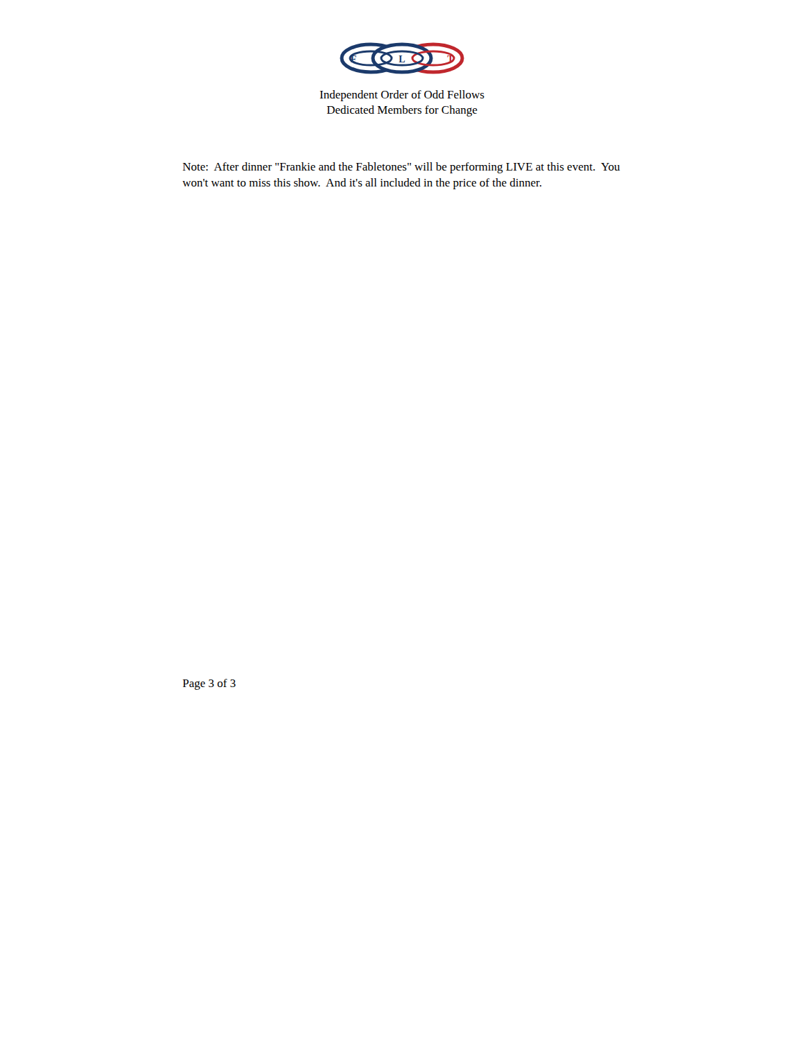F L T
Independent Order of Odd Fellows
Dedicated Members for Change
Note: After dinner "Frankie and the Fabletones" will be performing LIVE at this event. You won't want to miss this show. And it's all included in the price of the dinner.
Page 3 of 3